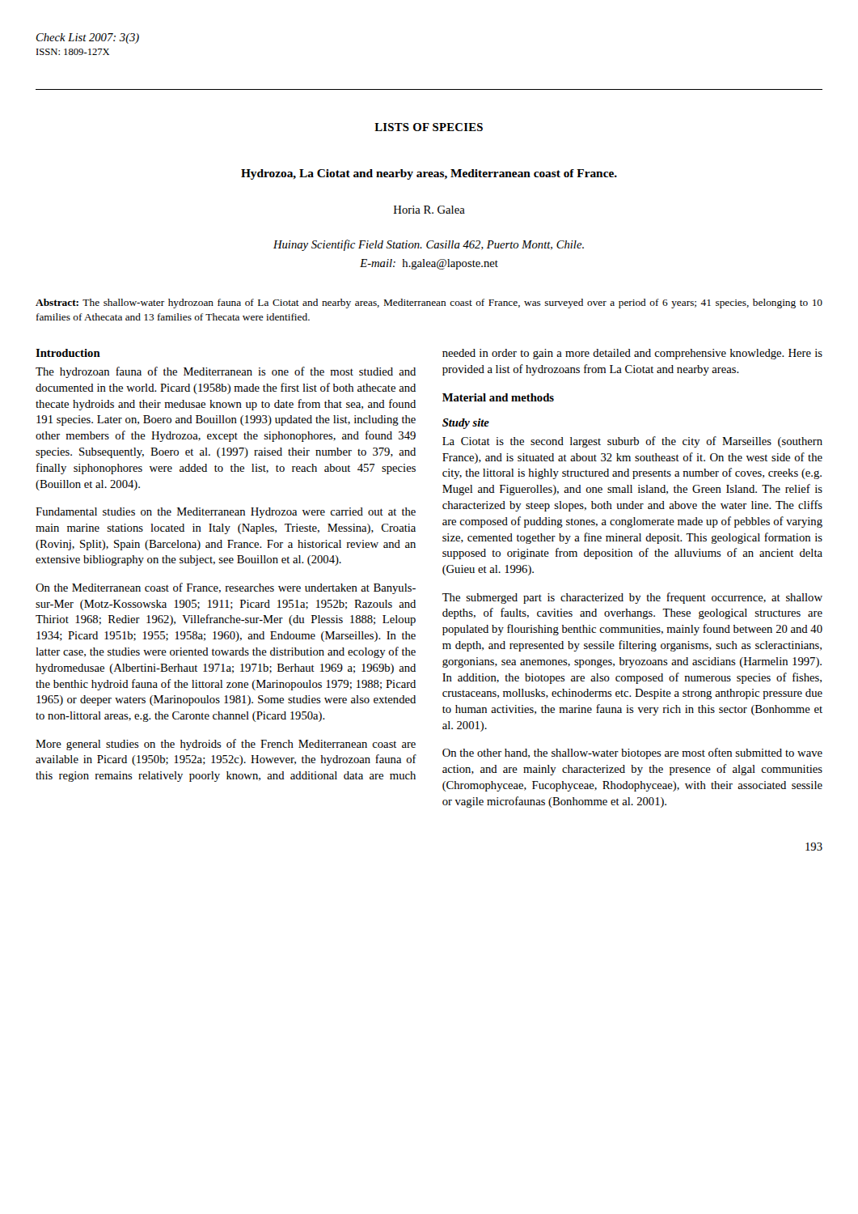Check List 2007: 3(3)
ISSN: 1809-127X
LISTS OF SPECIES
Hydrozoa, La Ciotat and nearby areas, Mediterranean coast of France.
Horia R. Galea
Huinay Scientific Field Station. Casilla 462, Puerto Montt, Chile.
E-mail: h.galea@laposte.net
Abstract: The shallow-water hydrozoan fauna of La Ciotat and nearby areas, Mediterranean coast of France, was surveyed over a period of 6 years; 41 species, belonging to 10 families of Athecata and 13 families of Thecata were identified.
Introduction
The hydrozoan fauna of the Mediterranean is one of the most studied and documented in the world. Picard (1958b) made the first list of both athecate and thecate hydroids and their medusae known up to date from that sea, and found 191 species. Later on, Boero and Bouillon (1993) updated the list, including the other members of the Hydrozoa, except the siphonophores, and found 349 species. Subsequently, Boero et al. (1997) raised their number to 379, and finally siphonophores were added to the list, to reach about 457 species (Bouillon et al. 2004).
Fundamental studies on the Mediterranean Hydrozoa were carried out at the main marine stations located in Italy (Naples, Trieste, Messina), Croatia (Rovinj, Split), Spain (Barcelona) and France. For a historical review and an extensive bibliography on the subject, see Bouillon et al. (2004).
On the Mediterranean coast of France, researches were undertaken at Banyuls-sur-Mer (Motz-Kossowska 1905; 1911; Picard 1951a; 1952b; Razouls and Thiriot 1968; Redier 1962), Villefranche-sur-Mer (du Plessis 1888; Leloup 1934; Picard 1951b; 1955; 1958a; 1960), and Endoume (Marseilles). In the latter case, the studies were oriented towards the distribution and ecology of the hydromedusae (Albertini-Berhaut 1971a; 1971b; Berhaut 1969 a; 1969b) and the benthic hydroid fauna of the littoral zone (Marinopoulos 1979; 1988; Picard 1965) or deeper waters (Marinopoulos 1981). Some studies were also extended to non-littoral areas, e.g. the Caronte channel (Picard 1950a).
More general studies on the hydroids of the French Mediterranean coast are available in Picard (1950b; 1952a; 1952c). However, the hydrozoan fauna of this region remains relatively poorly known, and additional data are much needed in order to gain a more detailed and comprehensive knowledge. Here is provided a list of hydrozoans from La Ciotat and nearby areas.
Material and methods
Study site
La Ciotat is the second largest suburb of the city of Marseilles (southern France), and is situated at about 32 km southeast of it. On the west side of the city, the littoral is highly structured and presents a number of coves, creeks (e.g. Mugel and Figuerolles), and one small island, the Green Island. The relief is characterized by steep slopes, both under and above the water line. The cliffs are composed of pudding stones, a conglomerate made up of pebbles of varying size, cemented together by a fine mineral deposit. This geological formation is supposed to originate from deposition of the alluviums of an ancient delta (Guieu et al. 1996).
The submerged part is characterized by the frequent occurrence, at shallow depths, of faults, cavities and overhangs. These geological structures are populated by flourishing benthic communities, mainly found between 20 and 40 m depth, and represented by sessile filtering organisms, such as scleractinians, gorgonians, sea anemones, sponges, bryozoans and ascidians (Harmelin 1997). In addition, the biotopes are also composed of numerous species of fishes, crustaceans, mollusks, echinoderms etc. Despite a strong anthropic pressure due to human activities, the marine fauna is very rich in this sector (Bonhomme et al. 2001).
On the other hand, the shallow-water biotopes are most often submitted to wave action, and are mainly characterized by the presence of algal communities (Chromophyceae, Fucophyceae, Rhodophyceae), with their associated sessile or vagile microfaunas (Bonhomme et al. 2001).
193